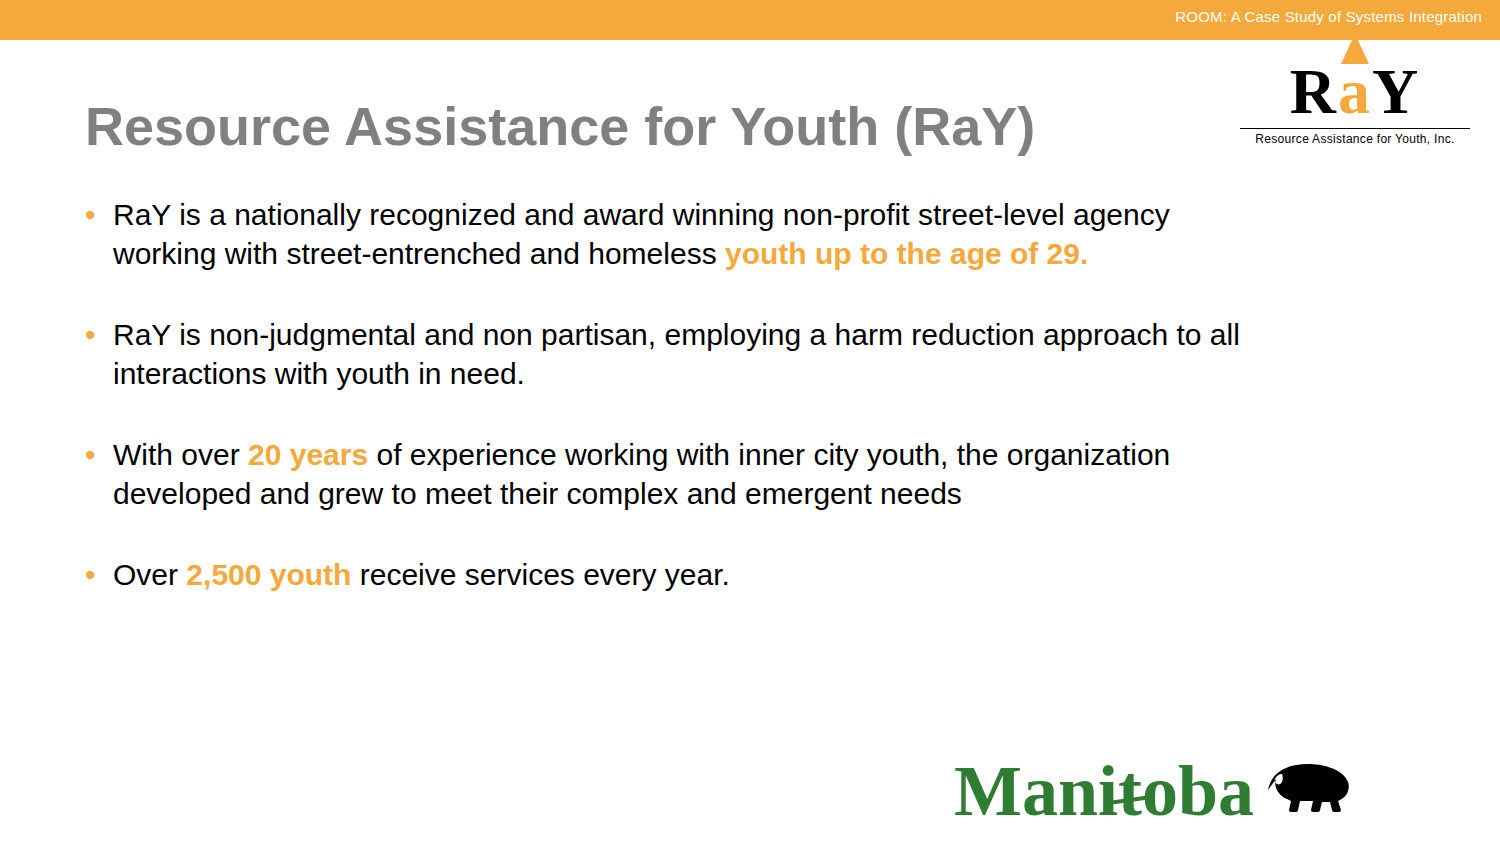ROOM: A Case Study of Systems Integration
Ra Y
Resource Assistance for Youth, Inc.
Resource Assistance for Youth (RaY)
RaY is a nationally recognized and award winning non-profit street-level agency working with street-entrenched and homeless youth up to the age of 29.
RaY is non-judgmental and non partisan, employing a harm reduction approach to all interactions with youth in need.
With over 20 years of experience working with inner city youth, the organization developed and grew to meet their complex and emergent needs
Over 2,500 youth receive services every year.
Manitoba